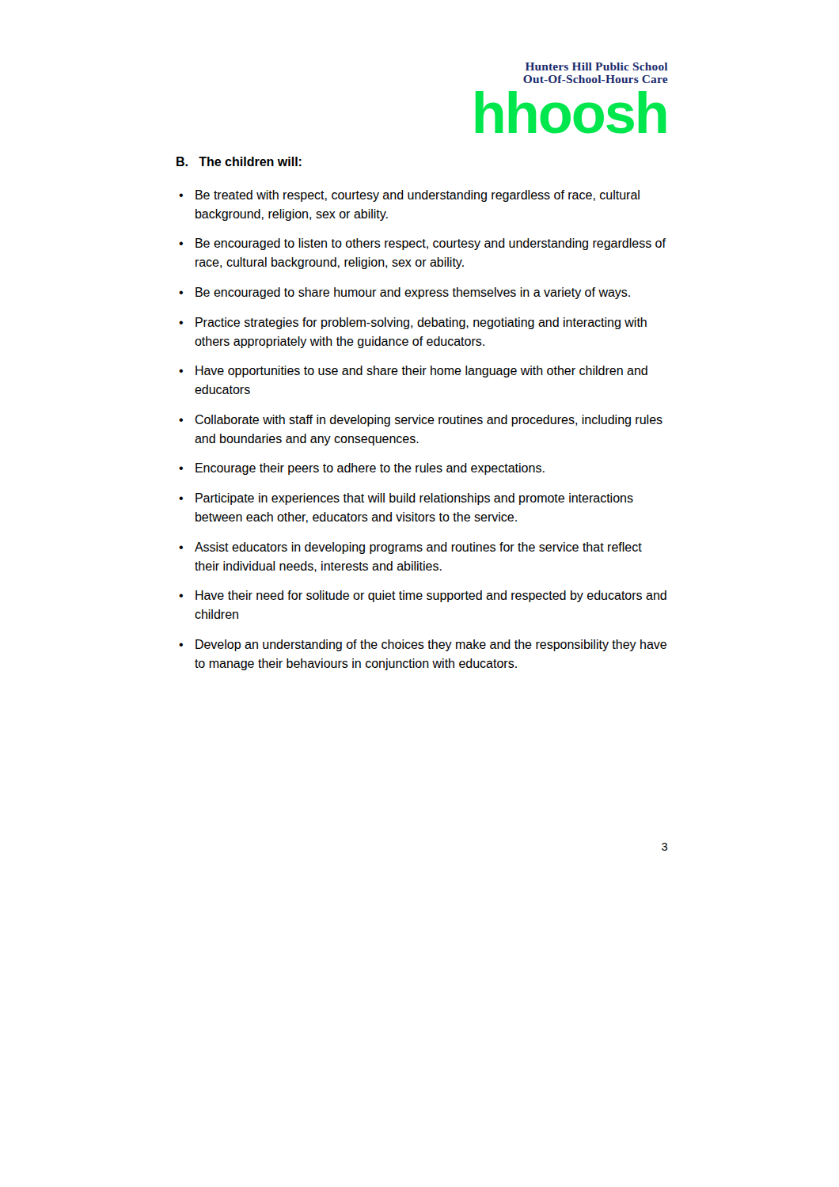Hunters Hill Public School
Out-Of-School-Hours Care
hhoosh
B. The children will:
Be treated with respect, courtesy and understanding regardless of race, cultural background, religion, sex or ability.
Be encouraged to listen to others respect, courtesy and understanding regardless of race, cultural background, religion, sex or ability.
Be encouraged to share humour and express themselves in a variety of ways.
Practice strategies for problem-solving, debating, negotiating and interacting with others appropriately with the guidance of educators.
Have opportunities to use and share their home language with other children and educators
Collaborate with staff in developing service routines and procedures, including rules and boundaries and any consequences.
Encourage their peers to adhere to the rules and expectations.
Participate in experiences that will build relationships and promote interactions between each other, educators and visitors to the service.
Assist educators in developing programs and routines for the service that reflect their individual needs, interests and abilities.
Have their need for solitude or quiet time supported and respected by educators and children
Develop an understanding of the choices they make and the responsibility they have to manage their behaviours in conjunction with educators.
3